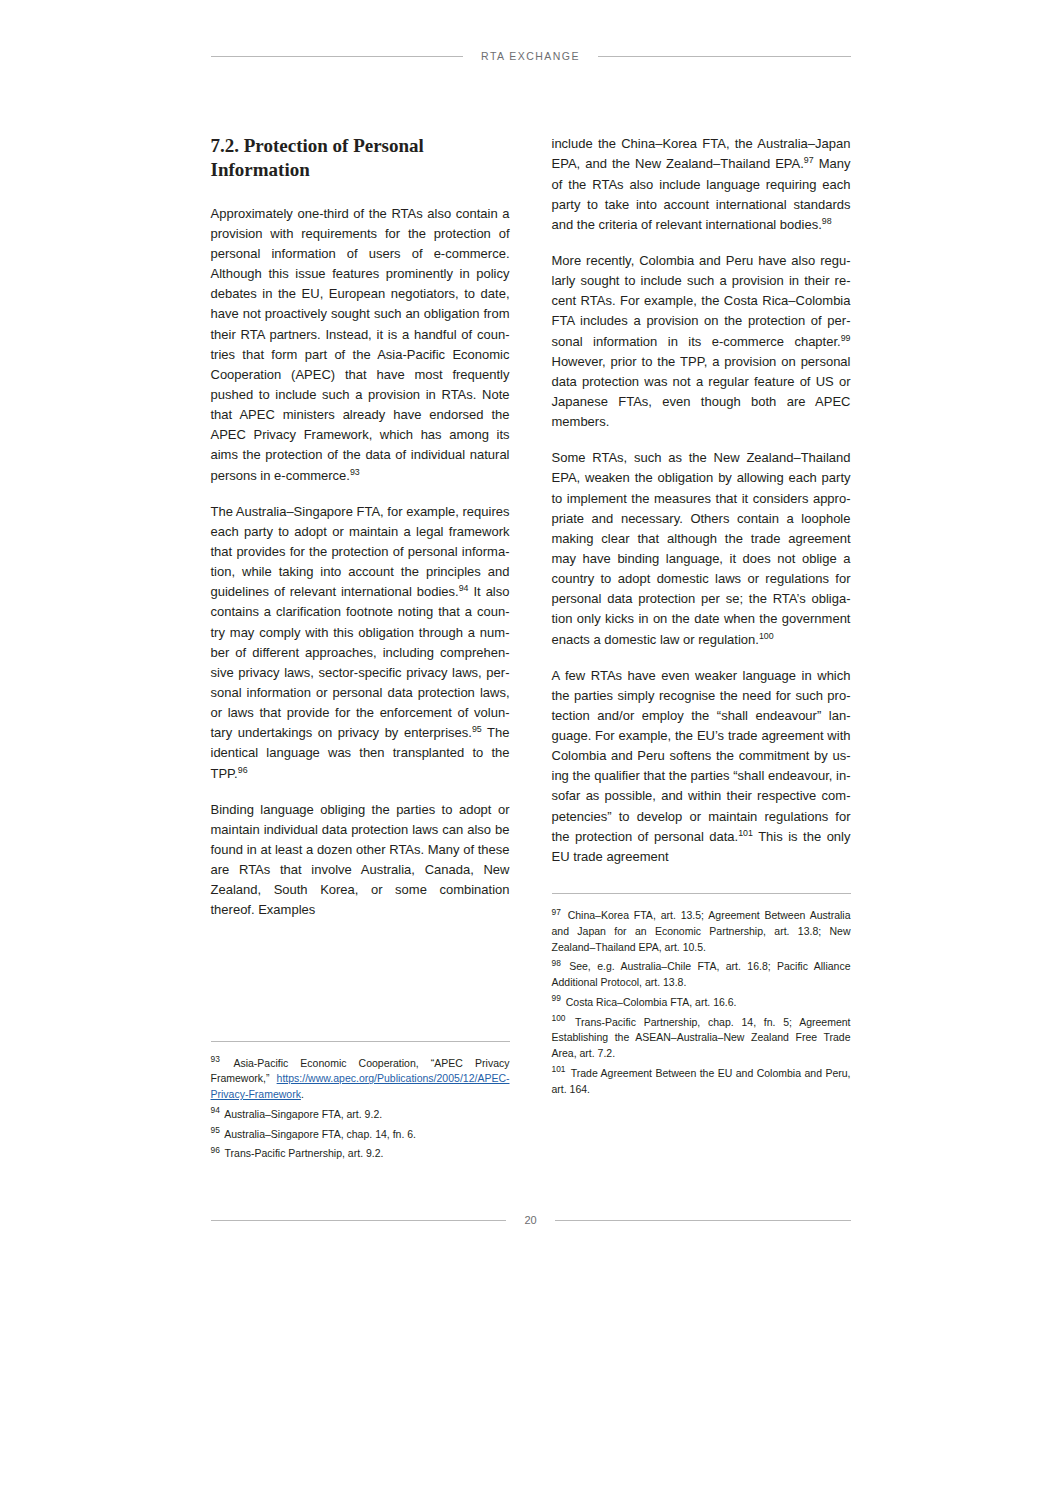RTA Exchange
7.2. Protection of Personal Information
Approximately one-third of the RTAs also contain a provision with requirements for the protection of personal information of users of e-commerce. Although this issue features prominently in policy debates in the EU, European negotiators, to date, have not proactively sought such an obligation from their RTA partners. Instead, it is a handful of countries that form part of the Asia-Pacific Economic Cooperation (APEC) that have most frequently pushed to include such a provision in RTAs. Note that APEC ministers already have endorsed the APEC Privacy Framework, which has among its aims the protection of the data of individual natural persons in e-commerce.93
The Australia–Singapore FTA, for example, requires each party to adopt or maintain a legal framework that provides for the protection of personal information, while taking into account the principles and guidelines of relevant international bodies.94 It also contains a clarification footnote noting that a country may comply with this obligation through a number of different approaches, including comprehensive privacy laws, sector-specific privacy laws, personal information or personal data protection laws, or laws that provide for the enforcement of voluntary undertakings on privacy by enterprises.95 The identical language was then transplanted to the TPP.96
Binding language obliging the parties to adopt or maintain individual data protection laws can also be found in at least a dozen other RTAs. Many of these are RTAs that involve Australia, Canada, New Zealand, South Korea, or some combination thereof. Examples
93 Asia-Pacific Economic Cooperation, “APEC Privacy Framework,” https://www.apec.org/Publications/2005/12/APEC-Privacy-Framework.
94 Australia–Singapore FTA, art. 9.2.
95 Australia–Singapore FTA, chap. 14, fn. 6.
96 Trans-Pacific Partnership, art. 9.2.
include the China–Korea FTA, the Australia–Japan EPA, and the New Zealand–Thailand EPA.97 Many of the RTAs also include language requiring each party to take into account international standards and the criteria of relevant international bodies.98
More recently, Colombia and Peru have also regularly sought to include such a provision in their recent RTAs. For example, the Costa Rica–Colombia FTA includes a provision on the protection of personal information in its e-commerce chapter.99 However, prior to the TPP, a provision on personal data protection was not a regular feature of US or Japanese FTAs, even though both are APEC members.
Some RTAs, such as the New Zealand–Thailand EPA, weaken the obligation by allowing each party to implement the measures that it considers appropriate and necessary. Others contain a loophole making clear that although the trade agreement may have binding language, it does not oblige a country to adopt domestic laws or regulations for personal data protection per se; the RTA’s obligation only kicks in on the date when the government enacts a domestic law or regulation.100
A few RTAs have even weaker language in which the parties simply recognise the need for such protection and/or employ the “shall endeavour” language. For example, the EU’s trade agreement with Colombia and Peru softens the commitment by using the qualifier that the parties “shall endeavour, insofar as possible, and within their respective competencies” to develop or maintain regulations for the protection of personal data.101 This is the only EU trade agreement
97 China–Korea FTA, art. 13.5; Agreement Between Australia and Japan for an Economic Partnership, art. 13.8; New Zealand–Thailand EPA, art. 10.5.
98 See, e.g. Australia–Chile FTA, art. 16.8; Pacific Alliance Additional Protocol, art. 13.8.
99 Costa Rica–Colombia FTA, art. 16.6.
100 Trans-Pacific Partnership, chap. 14, fn. 5; Agreement Establishing the ASEAN–Australia–New Zealand Free Trade Area, art. 7.2.
101 Trade Agreement Between the EU and Colombia and Peru, art. 164.
20